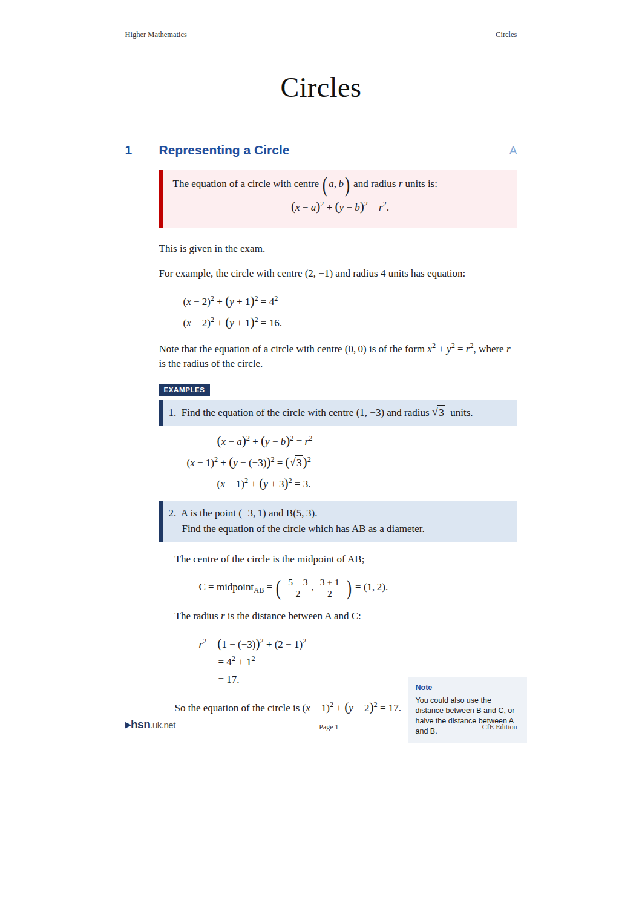Higher Mathematics Circles
Circles
1 Representing a Circle A
The equation of a circle with centre (a, b) and radius r units is:
(x − a)2 + (y − b)2 = r2.
This is given in the exam.
For example, the circle with centre (2, −1) and radius 4 units has equation:
(x − 2)2 + (y + 1)2 = 42
(x − 2)2 + (y + 1)2 = 16.
Note that the equation of a circle with centre (0, 0) is of the form x2 + y2 = r2, where r is the radius of the circle.
EXAMPLES
1. Find the equation of the circle with centre (1, −3) and radius 3 units.
(x − a)2 + (y − b)2 = r2
(x − 1)2 + (y − (−3))2 = (3)2
(x − 1)2 + (y + 3)2 = 3.
2. A is the point (−3, 1) and B(5, 3).
Find the equation of the circle which has AB as a diameter.
The centre of the circle is the midpoint of AB;
C = midpointAB = ( 5 − 32, 3 + 12 ) = (1, 2).
The radius r is the distance between A and C:
Note
You could also use the distance between B and C, or halve the distance between A and B.
r2 = (1 − (−3))2 + (2 − 1)2
= 42 + 12
= 17.
So the equation of the circle is (x − 1)2 + (y − 2)2 = 17.
▸hsn.uk.net
Page 1
CfE Edition